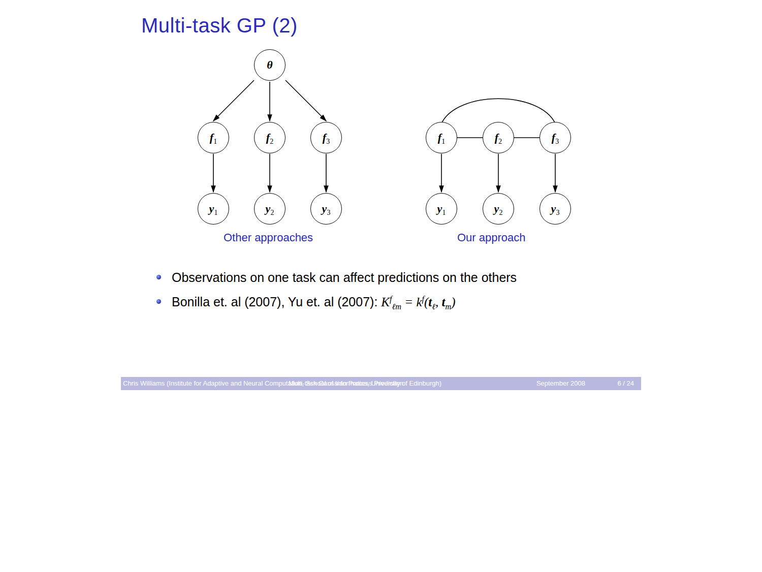Multi-task GP (2)
θ
f1
f2
f3
y1
y2
y3
f1
f2
f3
y1
y2
y3
Other approaches
Our approach
Observations on one task can affect predictions on the others
Bonilla et. al (2007), Yu et. al (2007): Kfℓm = kf(tℓ, tm)
Chris Williams (Institute for Adaptive and Neural Computation, School of Informatics, University of Edinburgh)
Multi-task Gaussian Process Prediction
September 2008
6 / 24